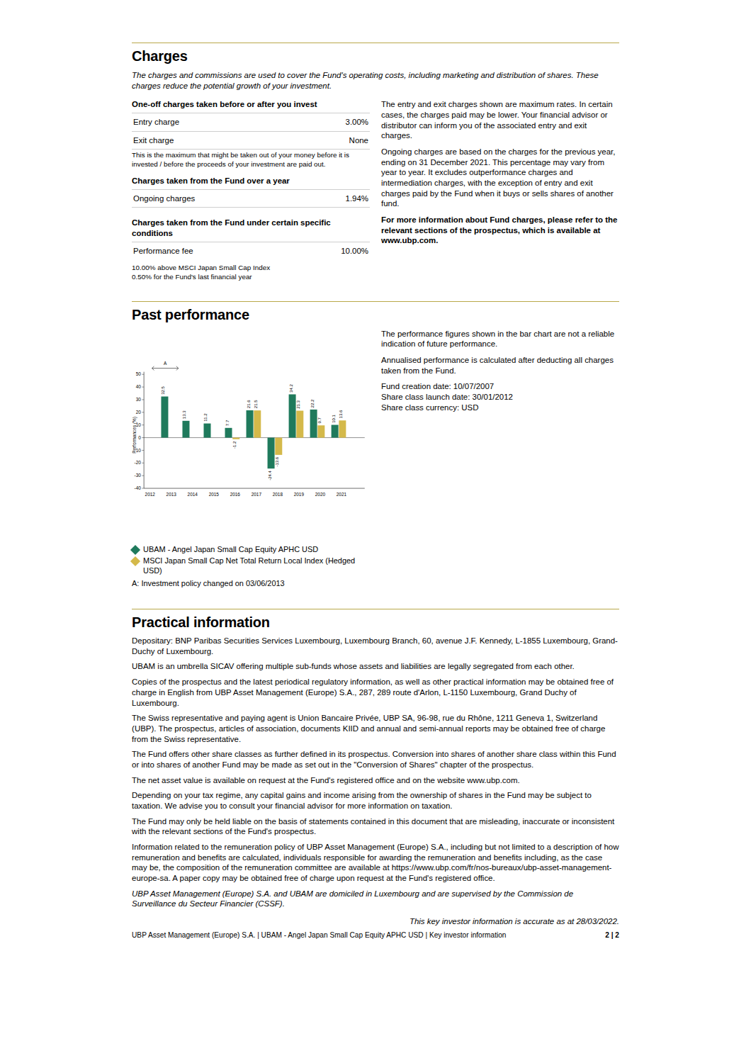Charges
The charges and commissions are used to cover the Fund's operating costs, including marketing and distribution of shares. These charges reduce the potential growth of your investment.
One-off charges taken before or after you invest
| Entry charge | 3.00% |
| Exit charge | None |
This is the maximum that might be taken out of your money before it is invested / before the proceeds of your investment are paid out.
Charges taken from the Fund over a year
| Ongoing charges | 1.94% |
Charges taken from the Fund under certain specific conditions
| Performance fee | 10.00% |
10.00% above MSCI Japan Small Cap Index
0.50% for the Fund's last financial year
The entry and exit charges shown are maximum rates. In certain cases, the charges paid may be lower. Your financial advisor or distributor can inform you of the associated entry and exit charges.
Ongoing charges are based on the charges for the previous year, ending on 31 December 2021. This percentage may vary from year to year. It excludes outperformance charges and intermediation charges, with the exception of entry and exit charges paid by the Fund when it buys or sells shares of another fund.
For more information about Fund charges, please refer to the relevant sections of the prospectus, which is available at www.ubp.com.
Past performance
50 40 30 20 10 0 -10 -20 -30 -40 Performances (%) A 32.5 13.3 11.2 7.7 -1.2 21.6 21.5 -24.4 -13.6 34.2 21.3 22.2 9.7 10.1 13.6 2012 2013 2014 2015 2016 2017 2018 2019 2020 2021
UBAM - Angel Japan Small Cap Equity APHC USD
MSCI Japan Small Cap Net Total Return Local Index (Hedged USD)
A: Investment policy changed on 03/06/2013
The performance figures shown in the bar chart are not a reliable indication of future performance.
Annualised performance is calculated after deducting all charges taken from the Fund.
Fund creation date: 10/07/2007
Share class launch date: 30/01/2012
Share class currency: USD
Practical information
Depositary: BNP Paribas Securities Services Luxembourg, Luxembourg Branch, 60, avenue J.F. Kennedy, L-1855 Luxembourg, Grand-Duchy of Luxembourg.
UBAM is an umbrella SICAV offering multiple sub-funds whose assets and liabilities are legally segregated from each other.
Copies of the prospectus and the latest periodical regulatory information, as well as other practical information may be obtained free of charge in English from UBP Asset Management (Europe) S.A., 287, 289 route d'Arlon, L-1150 Luxembourg, Grand Duchy of Luxembourg.
The Swiss representative and paying agent is Union Bancaire Privée, UBP SA, 96-98, rue du Rhône, 1211 Geneva 1, Switzerland (UBP). The prospectus, articles of association, documents KIID and annual and semi-annual reports may be obtained free of charge from the Swiss representative.
The Fund offers other share classes as further defined in its prospectus. Conversion into shares of another share class within this Fund or into shares of another Fund may be made as set out in the "Conversion of Shares" chapter of the prospectus.
The net asset value is available on request at the Fund's registered office and on the website www.ubp.com.
Depending on your tax regime, any capital gains and income arising from the ownership of shares in the Fund may be subject to taxation. We advise you to consult your financial advisor for more information on taxation.
The Fund may only be held liable on the basis of statements contained in this document that are misleading, inaccurate or inconsistent with the relevant sections of the Fund's prospectus.
Information related to the remuneration policy of UBP Asset Management (Europe) S.A., including but not limited to a description of how remuneration and benefits are calculated, individuals responsible for awarding the remuneration and benefits including, as the case may be, the composition of the remuneration committee are available at https://www.ubp.com/fr/nos-bureaux/ubp-asset-management-europe-sa. A paper copy may be obtained free of charge upon request at the Fund's registered office.
UBP Asset Management (Europe) S.A. and UBAM are domiciled in Luxembourg and are supervised by the Commission de Surveillance du Secteur Financier (CSSF).
This key investor information is accurate as at 28/03/2022.
UBP Asset Management (Europe) S.A. | UBAM - Angel Japan Small Cap Equity APHC USD | Key investor information 2 | 2